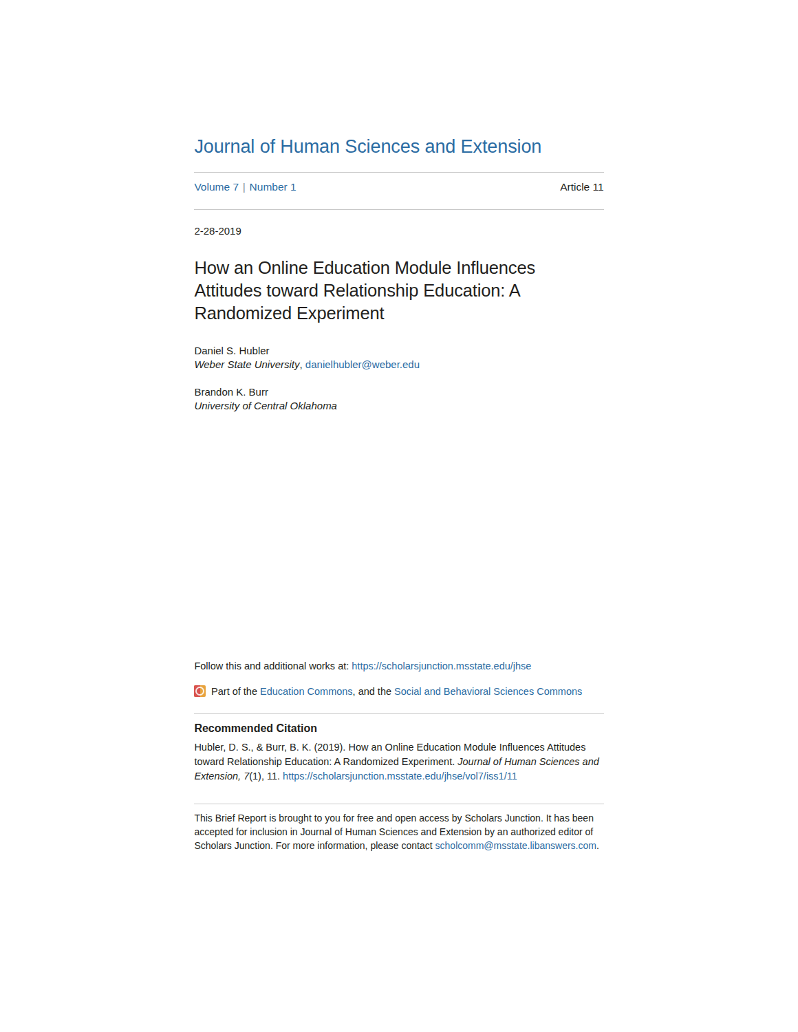Journal of Human Sciences and Extension
Volume 7|Number 1
Article 11
2-28-2019
How an Online Education Module Influences Attitudes toward Relationship Education: A Randomized Experiment
Daniel S. Hubler Weber State University, danielhubler@weber.edu
Brandon K. Burr University of Central Oklahoma
Follow this and additional works at: https://scholarsjunction.msstate.edu/jhse
Part of the Education Commons, and the Social and Behavioral Sciences Commons
Recommended Citation
Hubler, D. S., & Burr, B. K. (2019). How an Online Education Module Influences Attitudes toward Relationship Education: A Randomized Experiment. Journal of Human Sciences and Extension, 7(1), 11. https://scholarsjunction.msstate.edu/jhse/vol7/iss1/11
This Brief Report is brought to you for free and open access by Scholars Junction. It has been accepted for inclusion in Journal of Human Sciences and Extension by an authorized editor of Scholars Junction. For more information, please contact scholcomm@msstate.libanswers.com.